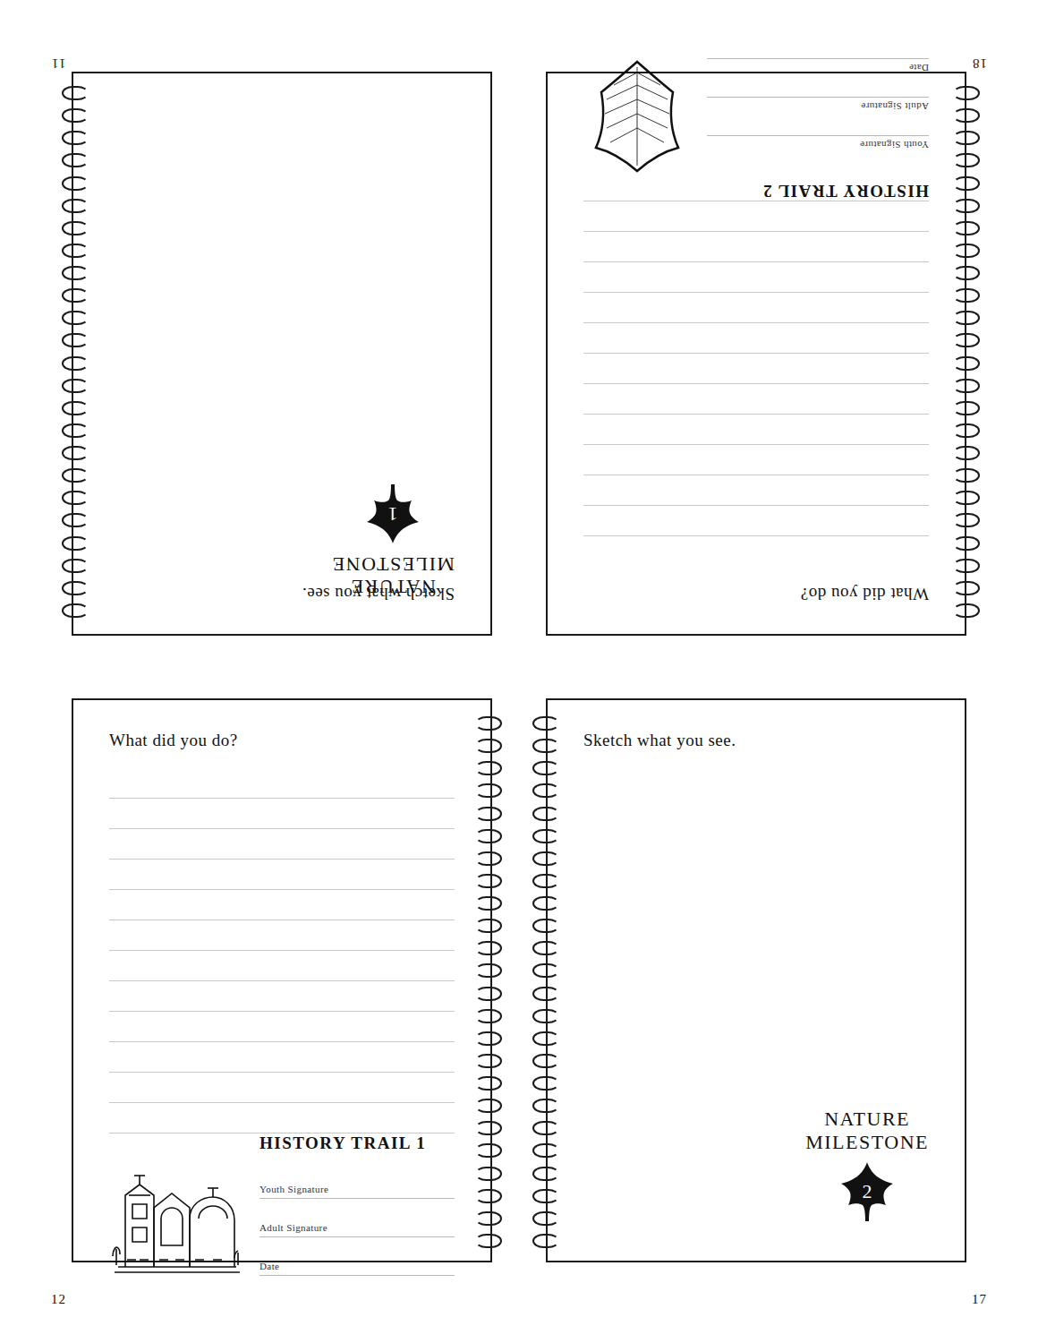11
18
12
17
Sketch what you see.
Nature
Milestone
1
What did you do?
History Trail 2
Youth Signature
Adult Signature
Date
What did you do?
History Trail 1
Youth Signature
Adult Signature
Date
Sketch what you see.
Nature
Milestone
2